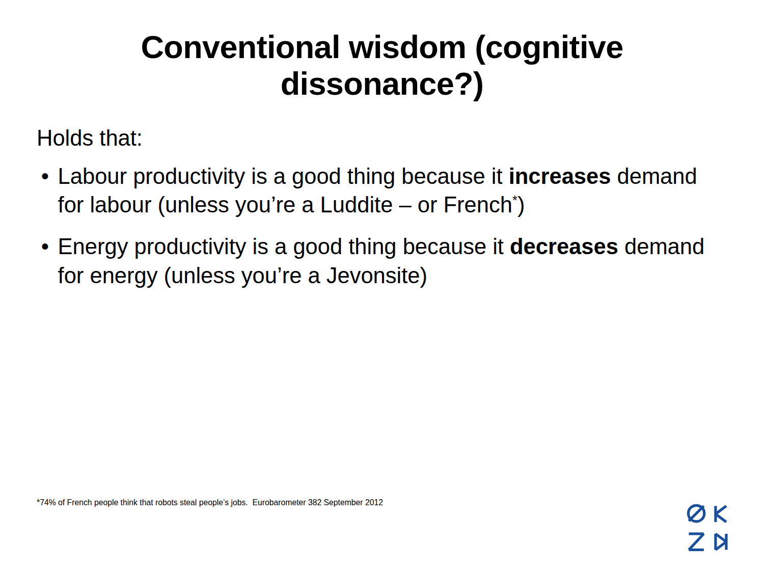Conventional wisdom (cognitive dissonance?)
Holds that:
Labour productivity is a good thing because it increases demand for labour (unless you’re a Luddite – or French*)
Energy productivity is a good thing because it decreases demand for energy (unless you’re a Jevonsite)
*74% of French people think that robots steal people’s jobs. Eurobarometer 382 September 2012